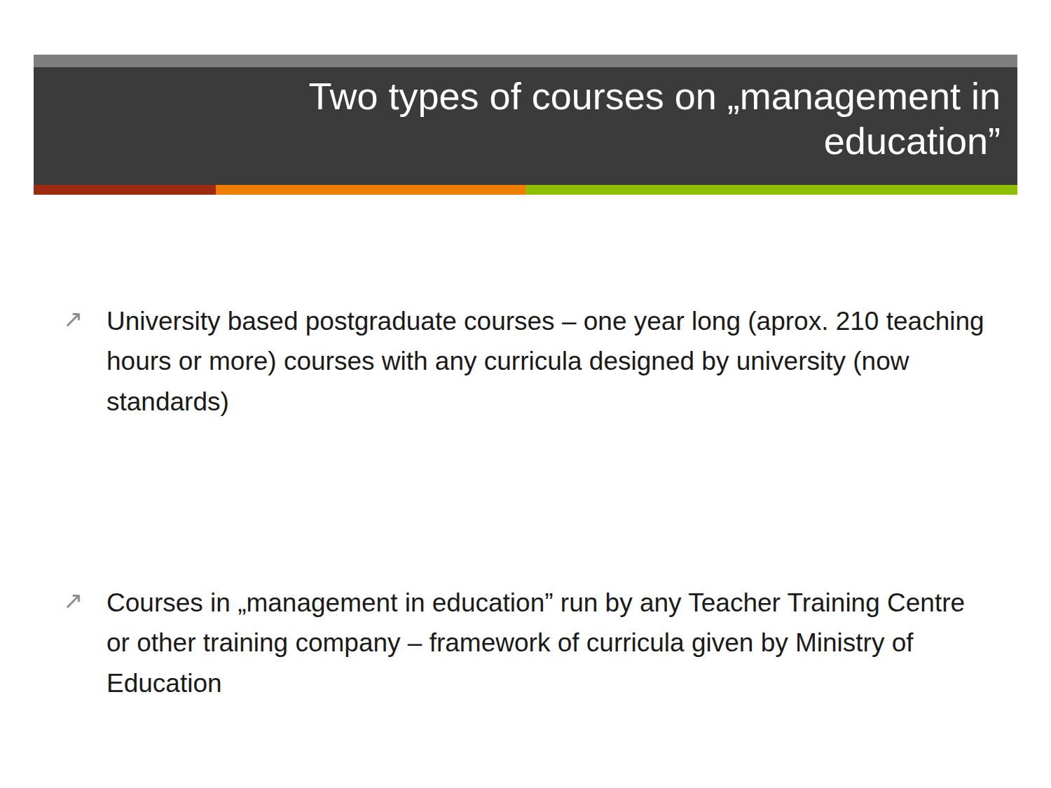Two types of courses on „management in education”
University based postgraduate courses – one year long (aprox. 210 teaching hours or more) courses with any curricula designed by university (now standards)
Courses in „management in education” run by any Teacher Training Centre or other training company – framework of curricula given by Ministry of Education